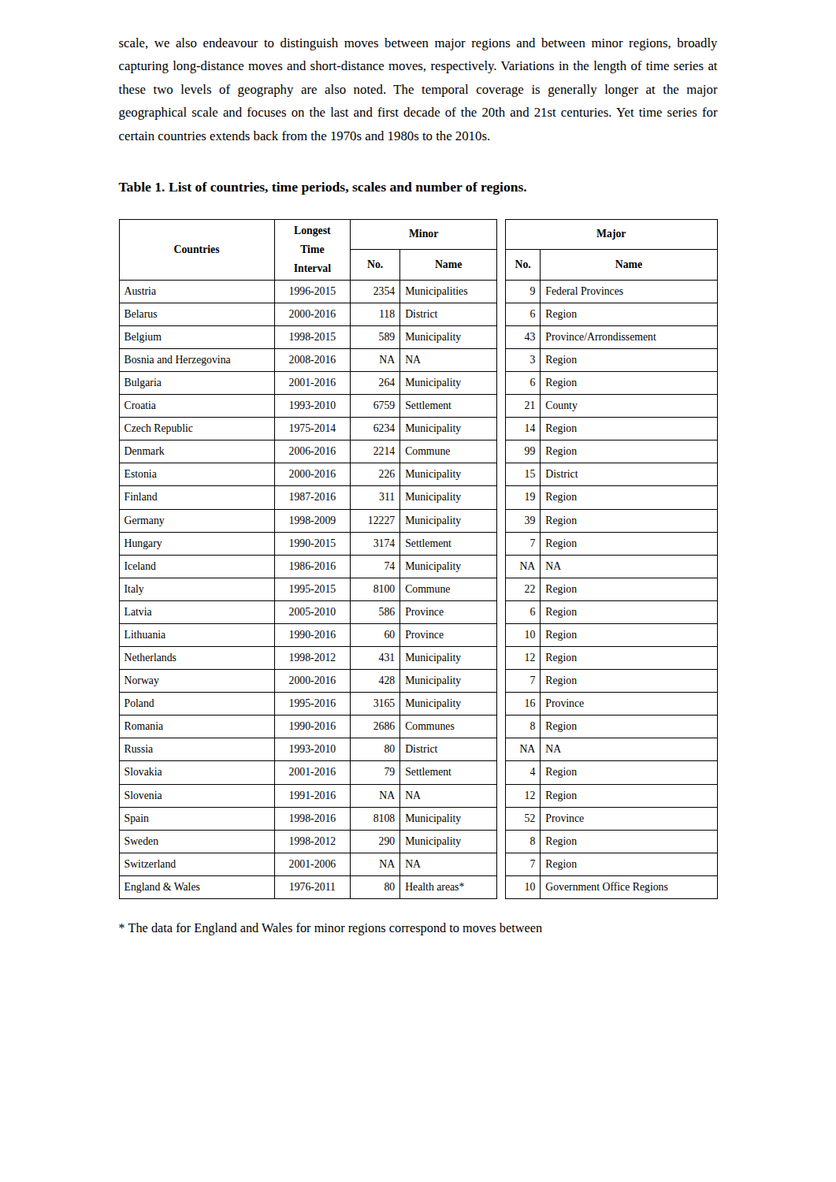scale, we also endeavour to distinguish moves between major regions and between minor regions, broadly capturing long-distance moves and short-distance moves, respectively. Variations in the length of time series at these two levels of geography are also noted. The temporal coverage is generally longer at the major geographical scale and focuses on the last and first decade of the 20th and 21st centuries. Yet time series for certain countries extends back from the 1970s and 1980s to the 2010s.
Table 1. List of countries, time periods, scales and number of regions.
| Countries | Longest Time Interval | Minor | | Major |
| --- | --- | --- | --- | --- |
| No. | Name | No. | Name |
| Austria | 1996-2015 | 2354 | Municipalities | | 9 | Federal Provinces |
| Belarus | 2000-2016 | 118 | District | | 6 | Region |
| Belgium | 1998-2015 | 589 | Municipality | | 43 | Province/Arrondissement |
| Bosnia and Herzegovina | 2008-2016 | NA | NA | | 3 | Region |
| Bulgaria | 2001-2016 | 264 | Municipality | | 6 | Region |
| Croatia | 1993-2010 | 6759 | Settlement | | 21 | County |
| Czech Republic | 1975-2014 | 6234 | Municipality | | 14 | Region |
| Denmark | 2006-2016 | 2214 | Commune | | 99 | Region |
| Estonia | 2000-2016 | 226 | Municipality | | 15 | District |
| Finland | 1987-2016 | 311 | Municipality | | 19 | Region |
| Germany | 1998-2009 | 12227 | Municipality | | 39 | Region |
| Hungary | 1990-2015 | 3174 | Settlement | | 7 | Region |
| Iceland | 1986-2016 | 74 | Municipality | | NA | NA |
| Italy | 1995-2015 | 8100 | Commune | | 22 | Region |
| Latvia | 2005-2010 | 586 | Province | | 6 | Region |
| Lithuania | 1990-2016 | 60 | Province | | 10 | Region |
| Netherlands | 1998-2012 | 431 | Municipality | | 12 | Region |
| Norway | 2000-2016 | 428 | Municipality | | 7 | Region |
| Poland | 1995-2016 | 3165 | Municipality | | 16 | Province |
| Romania | 1990-2016 | 2686 | Communes | | 8 | Region |
| Russia | 1993-2010 | 80 | District | | NA | NA |
| Slovakia | 2001-2016 | 79 | Settlement | | 4 | Region |
| Slovenia | 1991-2016 | NA | NA | | 12 | Region |
| Spain | 1998-2016 | 8108 | Municipality | | 52 | Province |
| Sweden | 1998-2012 | 290 | Municipality | | 8 | Region |
| Switzerland | 2001-2006 | NA | NA | | 7 | Region |
| England & Wales | 1976-2011 | 80 | Health areas* | | 10 | Government Office Regions |
* The data for England and Wales for minor regions correspond to moves between